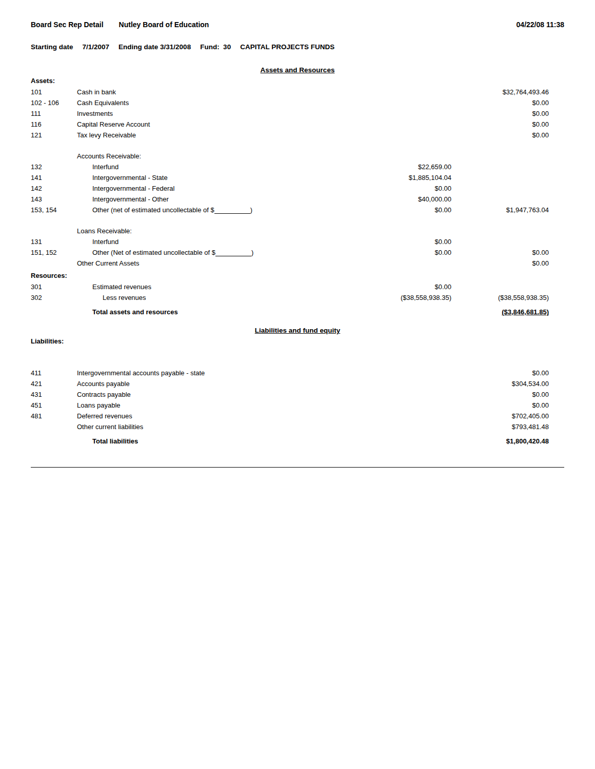Board Sec Rep DetailNutley Board of Education
04/22/08 11:38
Starting date 7/1/2007 Ending date 3/31/2008 Fund: 30 CAPITAL PROJECTS FUNDS
Assets and Resources
Assets:
| 101 | Cash in bank | | $32,764,493.46 |
| 102 - 106 | Cash Equivalents | | $0.00 |
| 111 | Investments | | $0.00 |
| 116 | Capital Reserve Account | | $0.00 |
| 121 | Tax levy Receivable | | $0.00 |
| | Accounts Receivable: | | |
| 132 | Interfund | $22,659.00 | |
| 141 | Intergovernmental - State | $1,885,104.04 | |
| 142 | Intergovernmental - Federal | $0.00 | |
| 143 | Intergovernmental - Other | $40,000.00 | |
| 153, 154 | Other (net of estimated uncollectable of $ ) | $0.00 | $1,947,763.04 |
| | Loans Receivable: | | |
| 131 | Interfund | $0.00 | |
| 151, 152 | Other (Net of estimated uncollectable of $ ) | $0.00 | $0.00 |
| | Other Current Assets | | $0.00 |
Resources:
| 301 | Estimated revenues | $0.00 | |
| 302 | Less revenues | ($38,558,938.35) | ($38,558,938.35) |
| | Total assets and resources | | ($3,846,681.85) |
Liabilities and fund equity
Liabilities:
| 411 | Intergovernmental accounts payable - state | | $0.00 |
| 421 | Accounts payable | | $304,534.00 |
| 431 | Contracts payable | | $0.00 |
| 451 | Loans payable | | $0.00 |
| 481 | Deferred revenues | | $702,405.00 |
| | Other current liabilities | | $793,481.48 |
| | Total liabilities | | $1,800,420.48 |